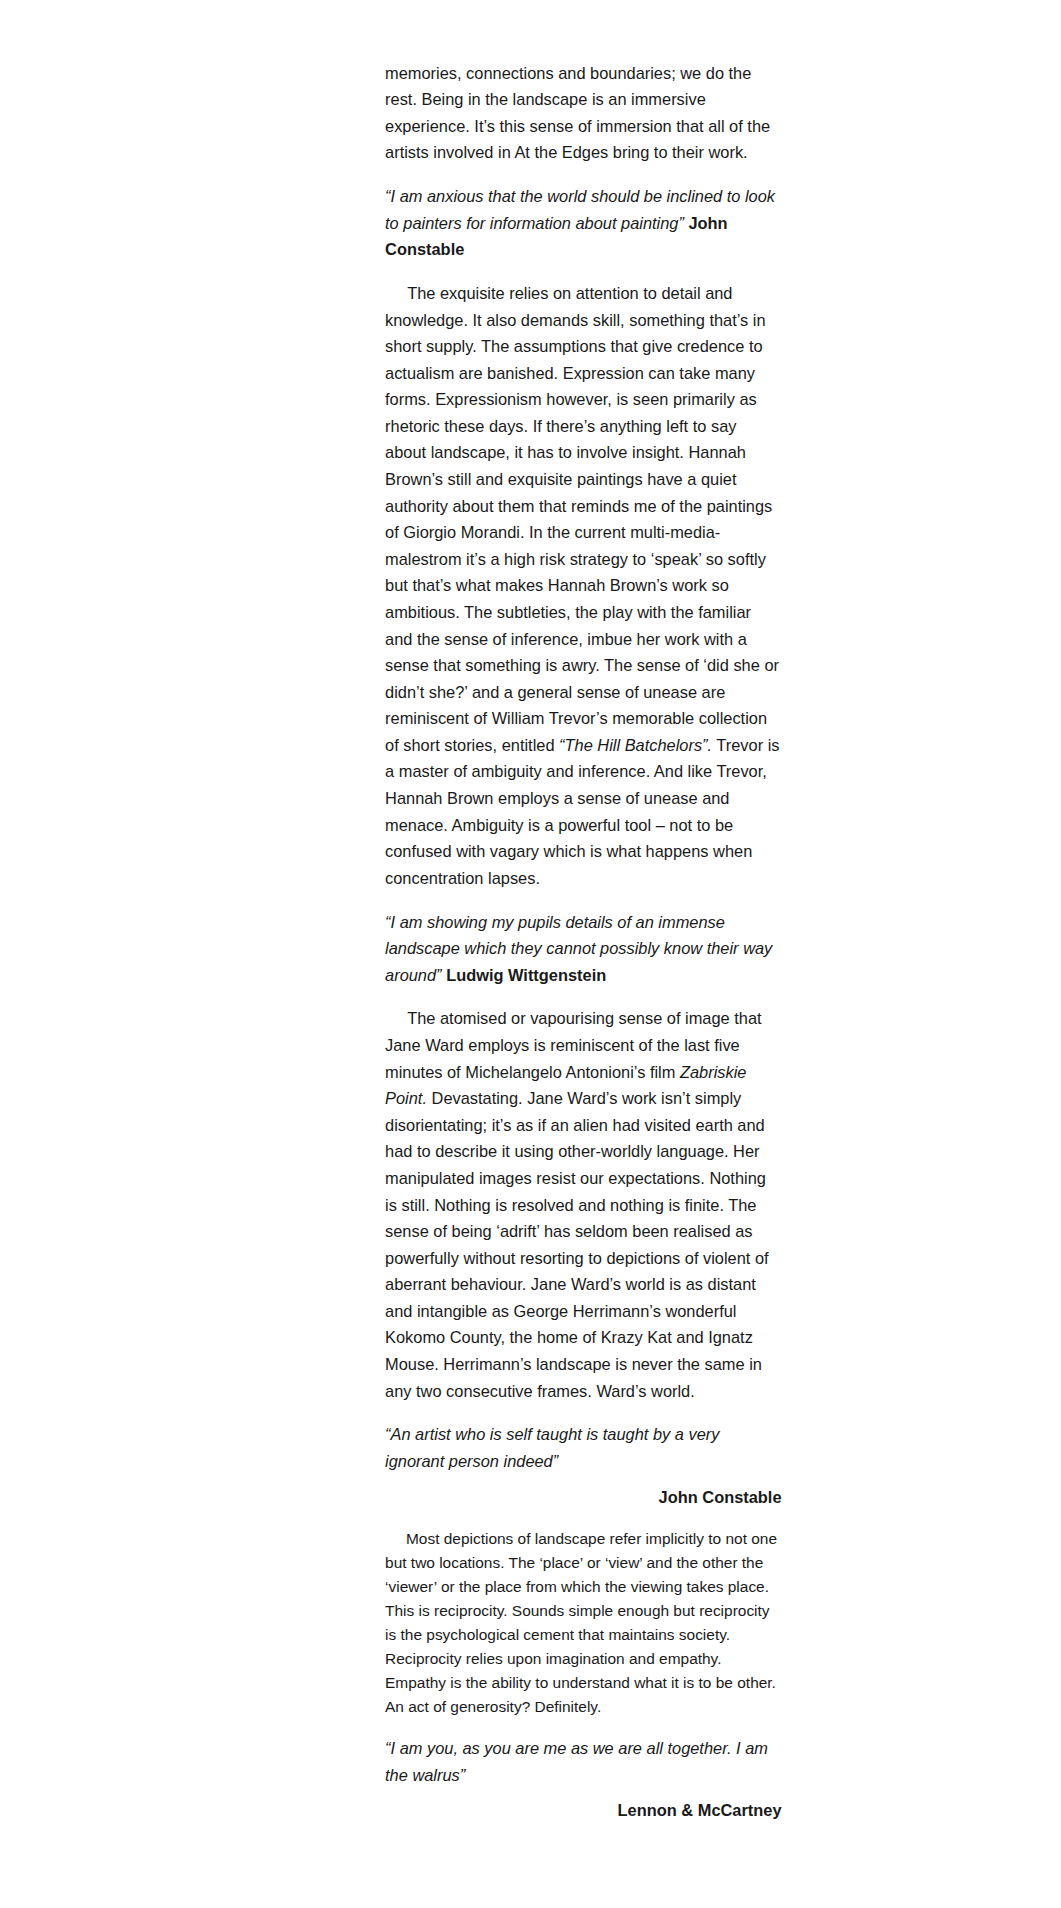memories, connections and boundaries; we do the rest. Being in the landscape is an immersive experience. It’s this sense of immersion that all of the artists involved in At the Edges bring to their work.
“I am anxious that the world should be inclined to look to painters for information about painting” John Constable
The exquisite relies on attention to detail and knowledge. It also demands skill, something that’s in short supply. The assumptions that give credence to actualism are banished. Expression can take many forms. Expressionism however, is seen primarily as rhetoric these days. If there’s anything left to say about landscape, it has to involve insight. Hannah Brown’s still and exquisite paintings have a quiet authority about them that reminds me of the paintings of Giorgio Morandi. In the current multi-media-malestrom it’s a high risk strategy to ‘speak’ so softly but that’s what makes Hannah Brown’s work so ambitious. The subtleties, the play with the familiar and the sense of inference, imbue her work with a sense that something is awry. The sense of ‘did she or didn’t she?’ and a general sense of unease are reminiscent of William Trevor’s memorable collection of short stories, entitled “The Hill Batchelors”. Trevor is a master of ambiguity and inference. And like Trevor, Hannah Brown employs a sense of unease and menace. Ambiguity is a powerful tool – not to be confused with vagary which is what happens when concentration lapses.
“I am showing my pupils details of an immense landscape which they cannot possibly know their way around” Ludwig Wittgenstein
The atomised or vapourising sense of image that Jane Ward employs is reminiscent of the last five minutes of Michelangelo Antonioni’s film Zabriskie Point. Devastating. Jane Ward’s work isn’t simply disorientating; it’s as if an alien had visited earth and had to describe it using other-worldly language. Her manipulated images resist our expectations. Nothing is still. Nothing is resolved and nothing is finite. The sense of being ‘adrift’ has seldom been realised as powerfully without resorting to depictions of violent of aberrant behaviour. Jane Ward’s world is as distant and intangible as George Herrimann’s wonderful Kokomo County, the home of Krazy Kat and Ignatz Mouse. Herrimann’s landscape is never the same in any two consecutive frames. Ward’s world.
“An artist who is self taught is taught by a very ignorant person indeed” John Constable
Most depictions of landscape refer implicitly to not one but two locations. The ‘place’ or ‘view’ and the other the ‘viewer’ or the place from which the viewing takes place. This is reciprocity. Sounds simple enough but reciprocity is the psychological cement that maintains society. Reciprocity relies upon imagination and empathy. Empathy is the ability to understand what it is to be other. An act of generosity? Definitely.
“I am you, as you are me as we are all together. I am the walrus” Lennon & McCartney